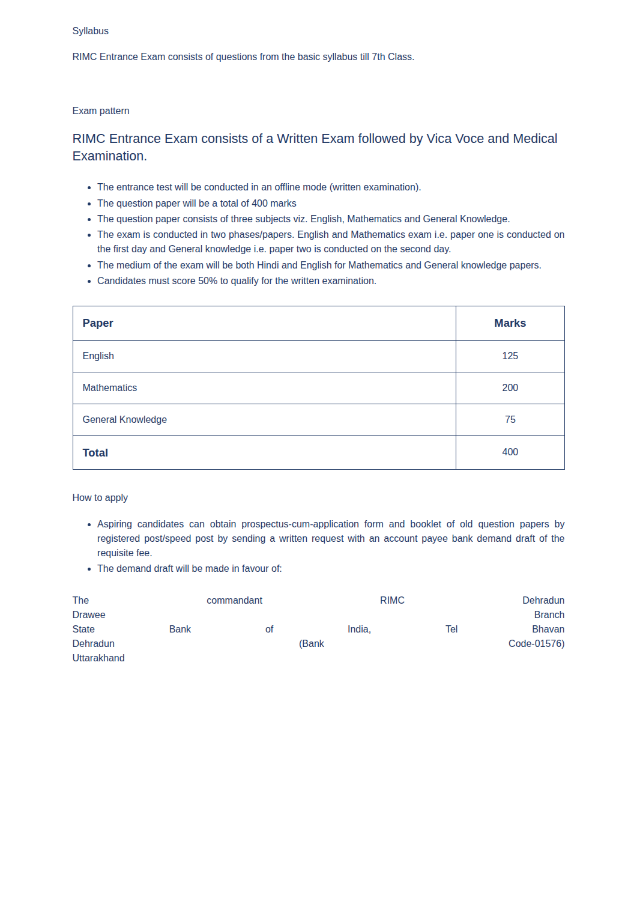Syllabus
RIMC Entrance Exam consists of questions from the basic syllabus till 7th Class.
Exam pattern
RIMC Entrance Exam consists of a Written Exam followed by Vica Voce and Medical Examination.
The entrance test will be conducted in an offline mode (written examination).
The question paper will be a total of 400 marks
The question paper consists of three subjects viz. English, Mathematics and General Knowledge.
The exam is conducted in two phases/papers. English and Mathematics exam i.e. paper one is conducted on the first day and General knowledge i.e. paper two is conducted on the second day.
The medium of the exam will be both Hindi and English for Mathematics and General knowledge papers.
Candidates must score 50% to qualify for the written examination.
| Paper | Marks |
| --- | --- |
| English | 125 |
| Mathematics | 200 |
| General Knowledge | 75 |
| Total | 400 |
How to apply
Aspiring candidates can obtain prospectus-cum-application form and booklet of old question papers by registered post/speed post by sending a written request with an account payee bank demand draft of the requisite fee.
The demand draft will be made in favour of:
The commandant RIMC Dehradun
Drawee Branch
State Bank of India, Tel Bhavan
Dehradun(Bank Code-01576)
Uttarakhand